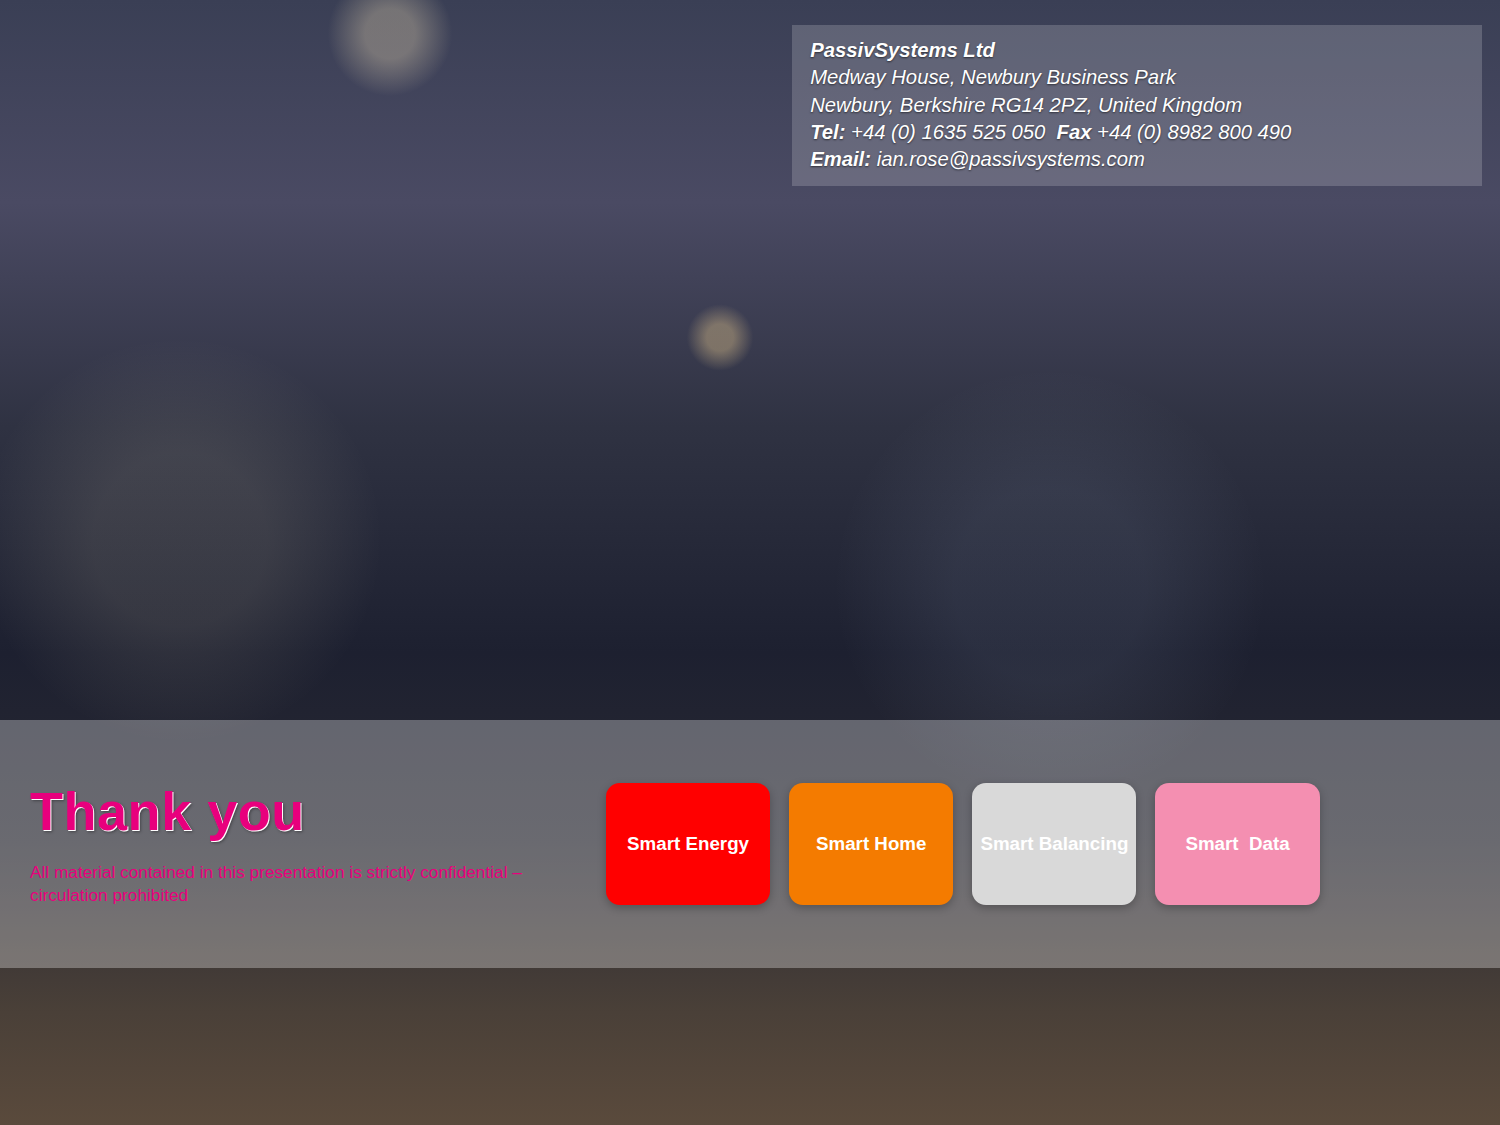PassivSystems Ltd
Medway House, Newbury Business Park
Newbury, Berkshire RG14 2PZ, United Kingdom
Tel: +44 (0) 1635 525 050 Fax +44 (0) 8982 800 490
Email: ian.rose@passivsystems.com
Thank you
All material contained in this presentation is strictly confidential – circulation prohibited
Smart Energy
Smart Home
Smart Balancing
Smart Data